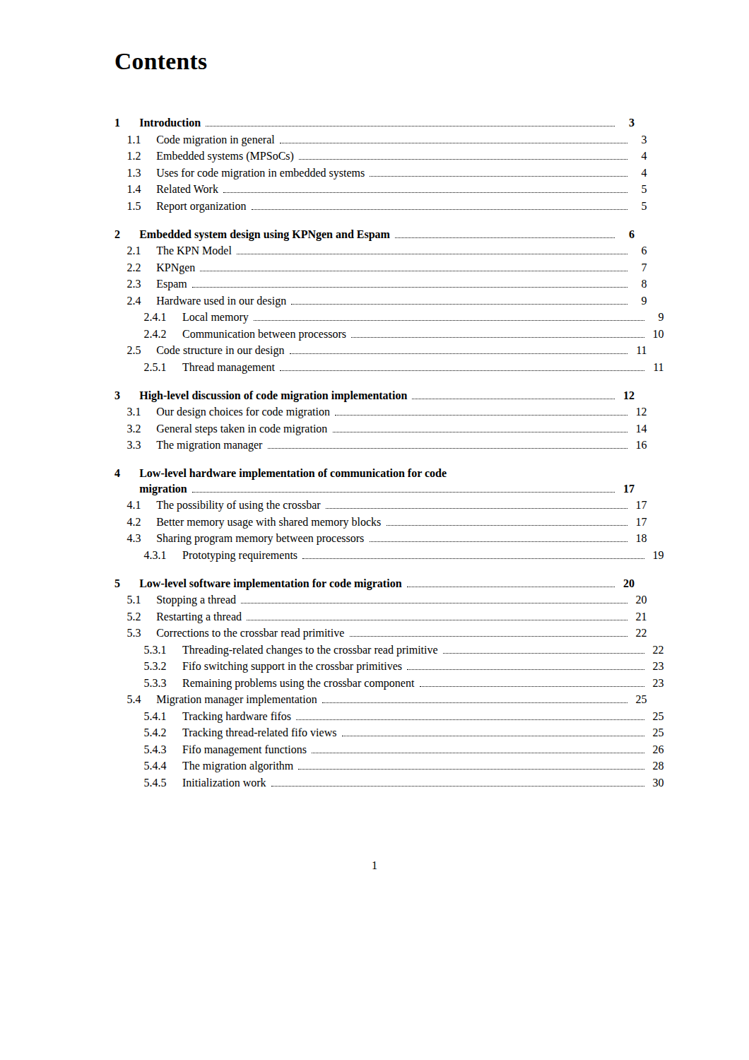Contents
1 Introduction 3
1.1 Code migration in general 3
1.2 Embedded systems (MPSoCs) 4
1.3 Uses for code migration in embedded systems 4
1.4 Related Work 5
1.5 Report organization 5
2 Embedded system design using KPNgen and Espam 6
2.1 The KPN Model 6
2.2 KPNgen 7
2.3 Espam 8
2.4 Hardware used in our design 9
2.4.1 Local memory 9
2.4.2 Communication between processors 10
2.5 Code structure in our design 11
2.5.1 Thread management 11
3 High-level discussion of code migration implementation 12
3.1 Our design choices for code migration 12
3.2 General steps taken in code migration 14
3.3 The migration manager 16
4 Low-level hardware implementation of communication for code
migration 17
4.1 The possibility of using the crossbar 17
4.2 Better memory usage with shared memory blocks 17
4.3 Sharing program memory between processors 18
4.3.1 Prototyping requirements 19
5 Low-level software implementation for code migration 20
5.1 Stopping a thread 20
5.2 Restarting a thread 21
5.3 Corrections to the crossbar read primitive 22
5.3.1 Threading-related changes to the crossbar read primitive 22
5.3.2 Fifo switching support in the crossbar primitives 23
5.3.3 Remaining problems using the crossbar component 23
5.4 Migration manager implementation 25
5.4.1 Tracking hardware fifos 25
5.4.2 Tracking thread-related fifo views 25
5.4.3 Fifo management functions 26
5.4.4 The migration algorithm 28
5.4.5 Initialization work 30
1